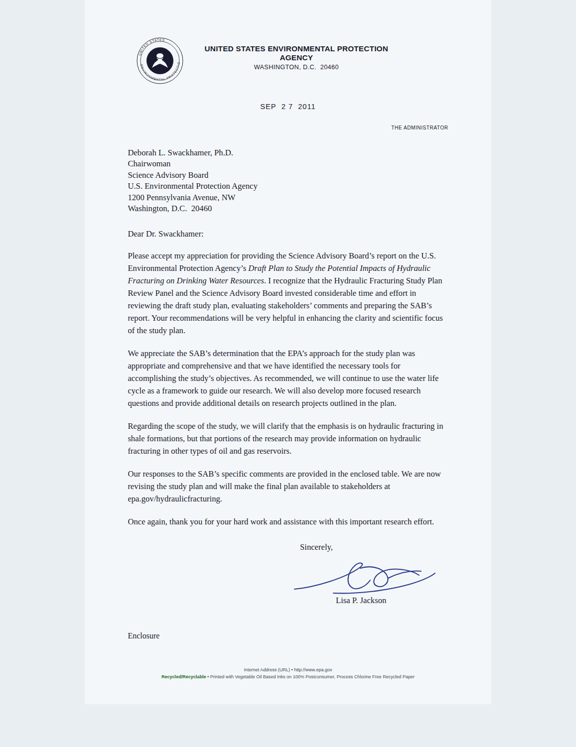UNITED STATES ENVIRONMENTAL PROTECTION AGENCY
UNITED STATES ENVIRONMENTAL PROTECTION AGENCY
WASHINGTON, D.C. 20460
SEP 2 7 2011
THE ADMINISTRATOR
Deborah L. Swackhamer, Ph.D.
Chairwoman
Science Advisory Board
U.S. Environmental Protection Agency
1200 Pennsylvania Avenue, NW
Washington, D.C. 20460
Dear Dr. Swackhamer:
Please accept my appreciation for providing the Science Advisory Board’s report on the U.S. Environmental Protection Agency’s Draft Plan to Study the Potential Impacts of Hydraulic Fracturing on Drinking Water Resources. I recognize that the Hydraulic Fracturing Study Plan Review Panel and the Science Advisory Board invested considerable time and effort in reviewing the draft study plan, evaluating stakeholders’ comments and preparing the SAB’s report. Your recommendations will be very helpful in enhancing the clarity and scientific focus of the study plan.
We appreciate the SAB’s determination that the EPA’s approach for the study plan was appropriate and comprehensive and that we have identified the necessary tools for accomplishing the study’s objectives. As recommended, we will continue to use the water life cycle as a framework to guide our research. We will also develop more focused research questions and provide additional details on research projects outlined in the plan.
Regarding the scope of the study, we will clarify that the emphasis is on hydraulic fracturing in shale formations, but that portions of the research may provide information on hydraulic fracturing in other types of oil and gas reservoirs.
Our responses to the SAB’s specific comments are provided in the enclosed table. We are now revising the study plan and will make the final plan available to stakeholders at epa.gov/hydraulicfracturing.
Once again, thank you for your hard work and assistance with this important research effort.
Sincerely,
Lisa P. Jackson
Enclosure
Internet Address (URL) • http://www.epa.gov
Recycled/Recyclable • Printed with Vegetable Oil Based Inks on 100% Postconsumer, Process Chlorine Free Recycled Paper